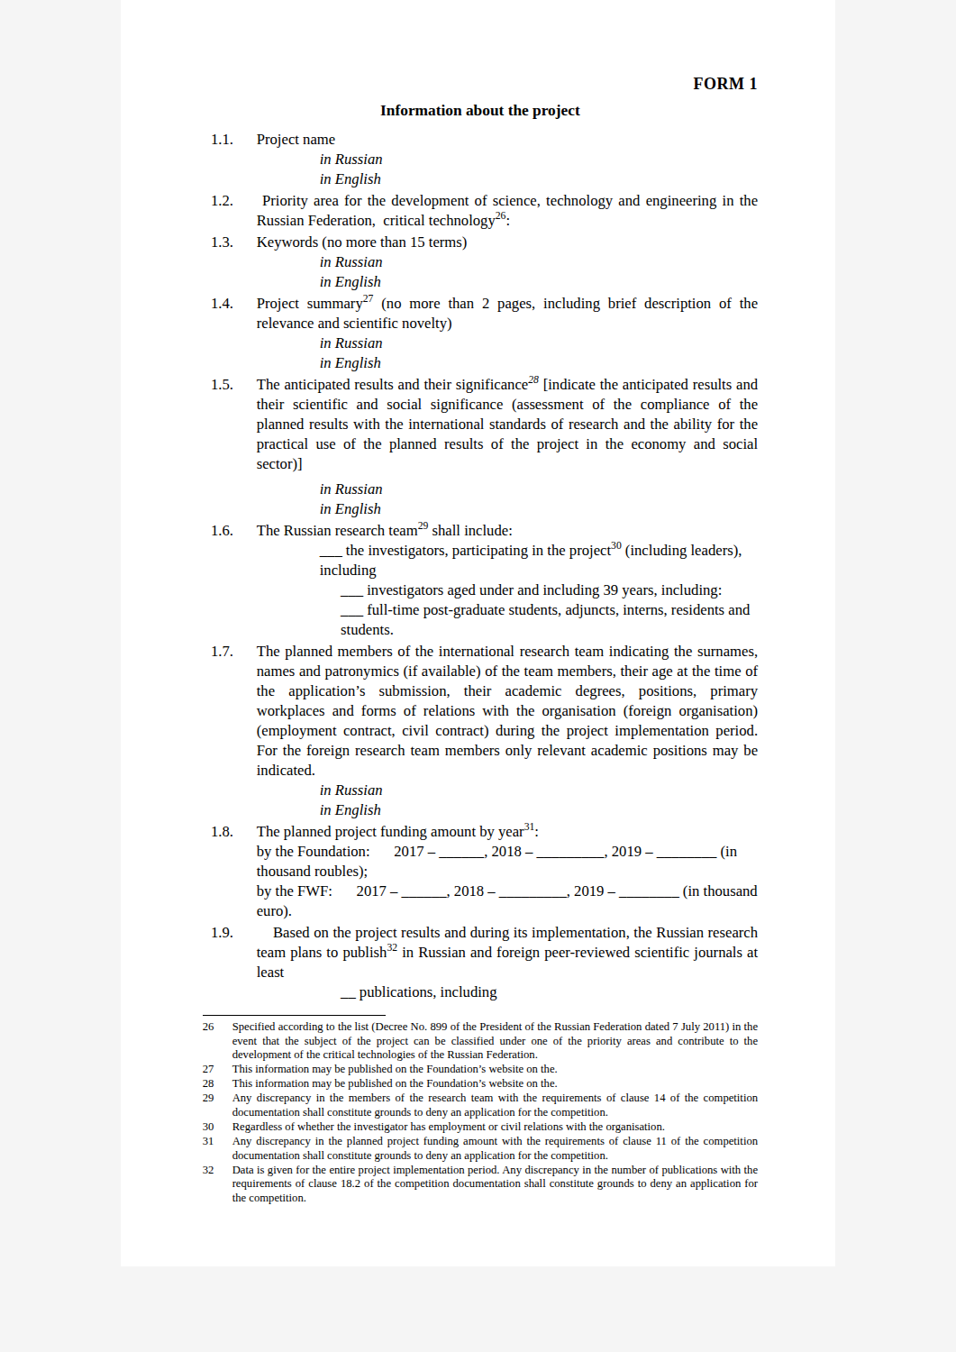FORM 1
Information about the project
1.1. Project name in Russian in English
1.2. Priority area for the development of science, technology and engineering in the Russian Federation, critical technology26:
1.3. Keywords (no more than 15 terms) in Russian in English
1.4. Project summary27 (no more than 2 pages, including brief description of the relevance and scientific novelty) in Russian in English
1.5. The anticipated results and their significance28 [indicate the anticipated results and their scientific and social significance (assessment of the compliance of the planned results with the international standards of research and the ability for the practical use of the planned results of the project in the economy and social sector)] in Russian in English
1.6. The Russian research team29 shall include: ___ the investigators, participating in the project30 (including leaders), including ___ investigators aged under and including 39 years, including: ___ full-time post-graduate students, adjuncts, interns, residents and students.
1.7. The planned members of the international research team indicating the surnames, names and patronymics (if available) of the team members, their age at the time of the application’s submission, their academic degrees, positions, primary workplaces and forms of relations with the organisation (foreign organisation) (employment contract, civil contract) during the project implementation period. For the foreign research team members only relevant academic positions may be indicated. in Russian in English
1.8. The planned project funding amount by year31: by the Foundation: 2017 – ______, 2018 – _________, 2019 – ________ (in thousand roubles); by the FWF: 2017 – ______, 2018 – _________, 2019 – ________ (in thousand euro).
1.9. Based on the project results and during its implementation, the Russian research team plans to publish32 in Russian and foreign peer-reviewed scientific journals at least __ publications, including
26 Specified according to the list (Decree No. 899 of the President of the Russian Federation dated 7 July 2011) in the event that the subject of the project can be classified under one of the priority areas and contribute to the development of the critical technologies of the Russian Federation.
27 This information may be published on the Foundation’s website on the.
28 This information may be published on the Foundation’s website on the.
29 Any discrepancy in the members of the research team with the requirements of clause 14 of the competition documentation shall constitute grounds to deny an application for the competition.
30 Regardless of whether the investigator has employment or civil relations with the organisation.
31 Any discrepancy in the planned project funding amount with the requirements of clause 11 of the competition documentation shall constitute grounds to deny an application for the competition.
32 Data is given for the entire project implementation period. Any discrepancy in the number of publications with the requirements of clause 18.2 of the competition documentation shall constitute grounds to deny an application for the competition.